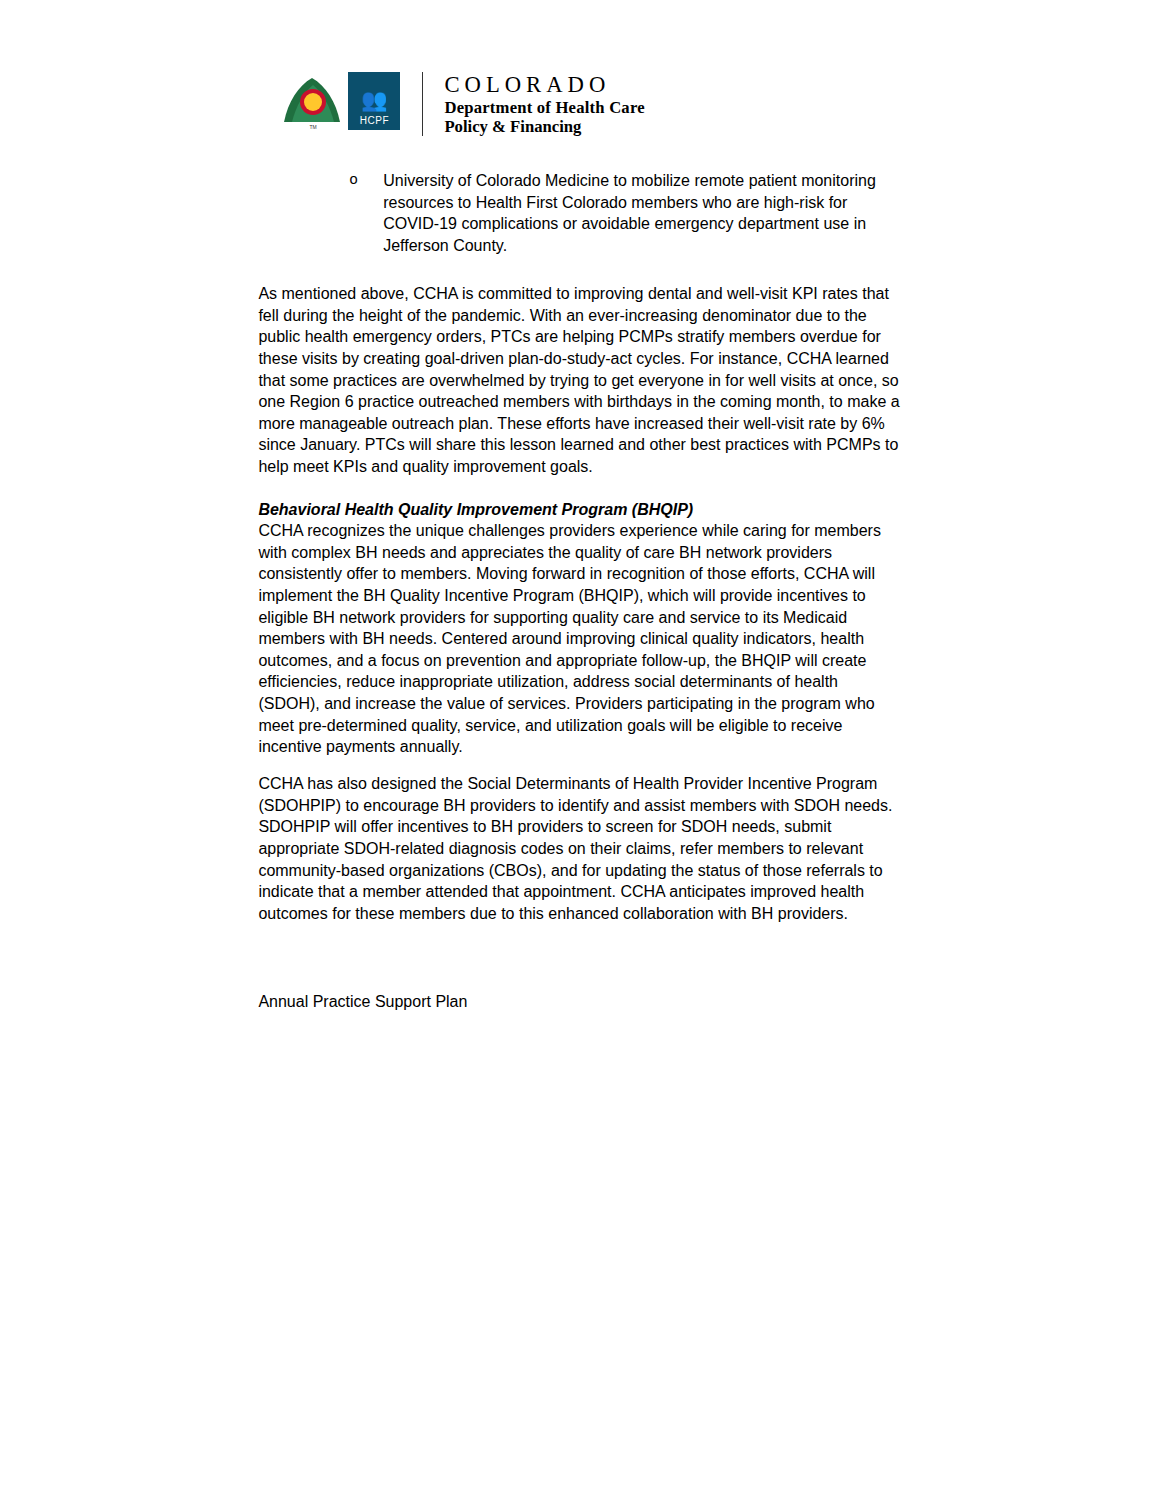TM
👥 HCPF
COLORADO
Department of Health Care
Policy & Financing
University of Colorado Medicine to mobilize remote patient monitoring resources to Health First Colorado members who are high-risk for COVID-19 complications or avoidable emergency department use in Jefferson County.
As mentioned above, CCHA is committed to improving dental and well-visit KPI rates that fell during the height of the pandemic. With an ever-increasing denominator due to the public health emergency orders, PTCs are helping PCMPs stratify members overdue for these visits by creating goal-driven plan-do-study-act cycles. For instance, CCHA learned that some practices are overwhelmed by trying to get everyone in for well visits at once, so one Region 6 practice outreached members with birthdays in the coming month, to make a more manageable outreach plan. These efforts have increased their well-visit rate by 6% since January. PTCs will share this lesson learned and other best practices with PCMPs to help meet KPIs and quality improvement goals.
Behavioral Health Quality Improvement Program (BHQIP)
CCHA recognizes the unique challenges providers experience while caring for members with complex BH needs and appreciates the quality of care BH network providers consistently offer to members. Moving forward in recognition of those efforts, CCHA will implement the BH Quality Incentive Program (BHQIP), which will provide incentives to eligible BH network providers for supporting quality care and service to its Medicaid members with BH needs. Centered around improving clinical quality indicators, health outcomes, and a focus on prevention and appropriate follow-up, the BHQIP will create efficiencies, reduce inappropriate utilization, address social determinants of health (SDOH), and increase the value of services. Providers participating in the program who meet pre-determined quality, service, and utilization goals will be eligible to receive incentive payments annually.
CCHA has also designed the Social Determinants of Health Provider Incentive Program (SDOHPIP) to encourage BH providers to identify and assist members with SDOH needs. SDOHPIP will offer incentives to BH providers to screen for SDOH needs, submit appropriate SDOH-related diagnosis codes on their claims, refer members to relevant community-based organizations (CBOs), and for updating the status of those referrals to indicate that a member attended that appointment. CCHA anticipates improved health outcomes for these members due to this enhanced collaboration with BH providers.
Annual Practice Support Plan